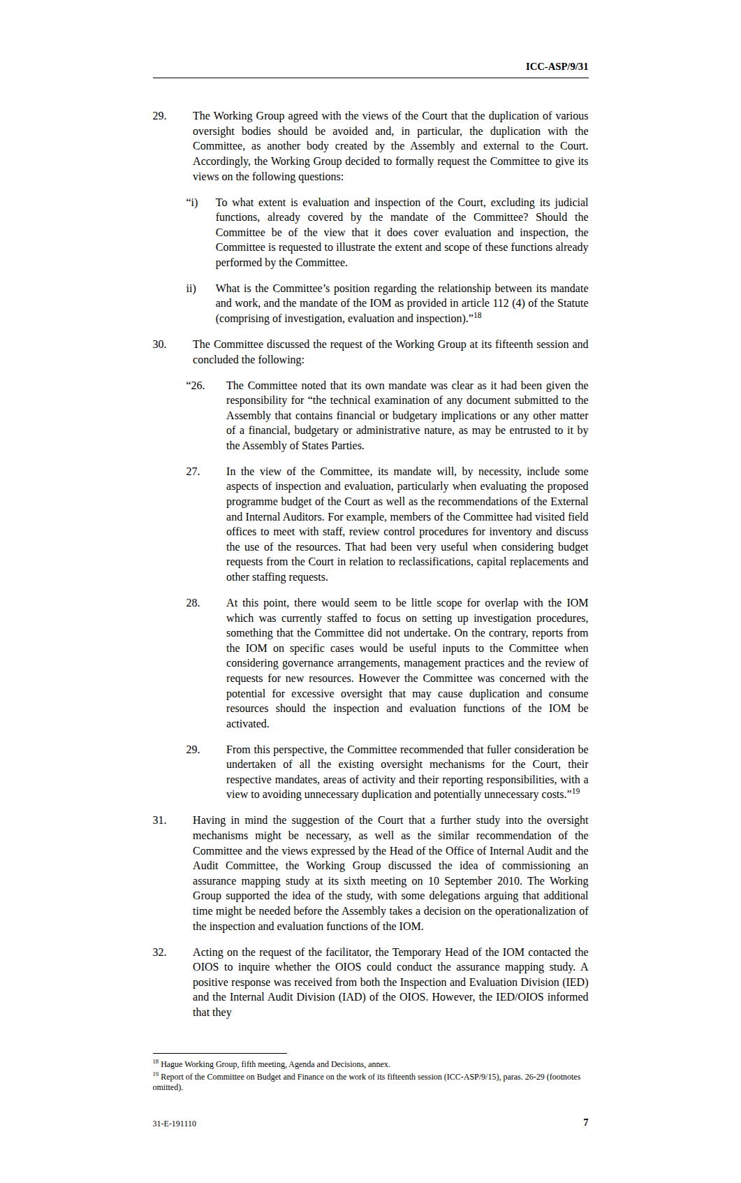ICC-ASP/9/31
29.
The Working Group agreed with the views of the Court that the duplication of various oversight bodies should be avoided and, in particular, the duplication with the Committee, as another body created by the Assembly and external to the Court. Accordingly, the Working Group decided to formally request the Committee to give its views on the following questions:
“i)
To what extent is evaluation and inspection of the Court, excluding its judicial functions, already covered by the mandate of the Committee? Should the Committee be of the view that it does cover evaluation and inspection, the Committee is requested to illustrate the extent and scope of these functions already performed by the Committee.
ii)
What is the Committee’s position regarding the relationship between its mandate and work, and the mandate of the IOM as provided in article 112 (4) of the Statute (comprising of investigation, evaluation and inspection).”18
30.
The Committee discussed the request of the Working Group at its fifteenth session and concluded the following:
“26.
The Committee noted that its own mandate was clear as it had been given the responsibility for “the technical examination of any document submitted to the Assembly that contains financial or budgetary implications or any other matter of a financial, budgetary or administrative nature, as may be entrusted to it by the Assembly of States Parties.
27.
In the view of the Committee, its mandate will, by necessity, include some aspects of inspection and evaluation, particularly when evaluating the proposed programme budget of the Court as well as the recommendations of the External and Internal Auditors. For example, members of the Committee had visited field offices to meet with staff, review control procedures for inventory and discuss the use of the resources. That had been very useful when considering budget requests from the Court in relation to reclassifications, capital replacements and other staffing requests.
28.
At this point, there would seem to be little scope for overlap with the IOM which was currently staffed to focus on setting up investigation procedures, something that the Committee did not undertake. On the contrary, reports from the IOM on specific cases would be useful inputs to the Committee when considering governance arrangements, management practices and the review of requests for new resources. However the Committee was concerned with the potential for excessive oversight that may cause duplication and consume resources should the inspection and evaluation functions of the IOM be activated.
29.
From this perspective, the Committee recommended that fuller consideration be undertaken of all the existing oversight mechanisms for the Court, their respective mandates, areas of activity and their reporting responsibilities, with a view to avoiding unnecessary duplication and potentially unnecessary costs.”19
31.
Having in mind the suggestion of the Court that a further study into the oversight mechanisms might be necessary, as well as the similar recommendation of the Committee and the views expressed by the Head of the Office of Internal Audit and the Audit Committee, the Working Group discussed the idea of commissioning an assurance mapping study at its sixth meeting on 10 September 2010. The Working Group supported the idea of the study, with some delegations arguing that additional time might be needed before the Assembly takes a decision on the operationalization of the inspection and evaluation functions of the IOM.
32.
Acting on the request of the facilitator, the Temporary Head of the IOM contacted the OIOS to inquire whether the OIOS could conduct the assurance mapping study. A positive response was received from both the Inspection and Evaluation Division (IED) and the Internal Audit Division (IAD) of the OIOS. However, the IED/OIOS informed that they
18 Hague Working Group, fifth meeting, Agenda and Decisions, annex.
19 Report of the Committee on Budget and Finance on the work of its fifteenth session (ICC-ASP/9/15), paras. 26-29 (footnotes omitted).
31-E-191110
7